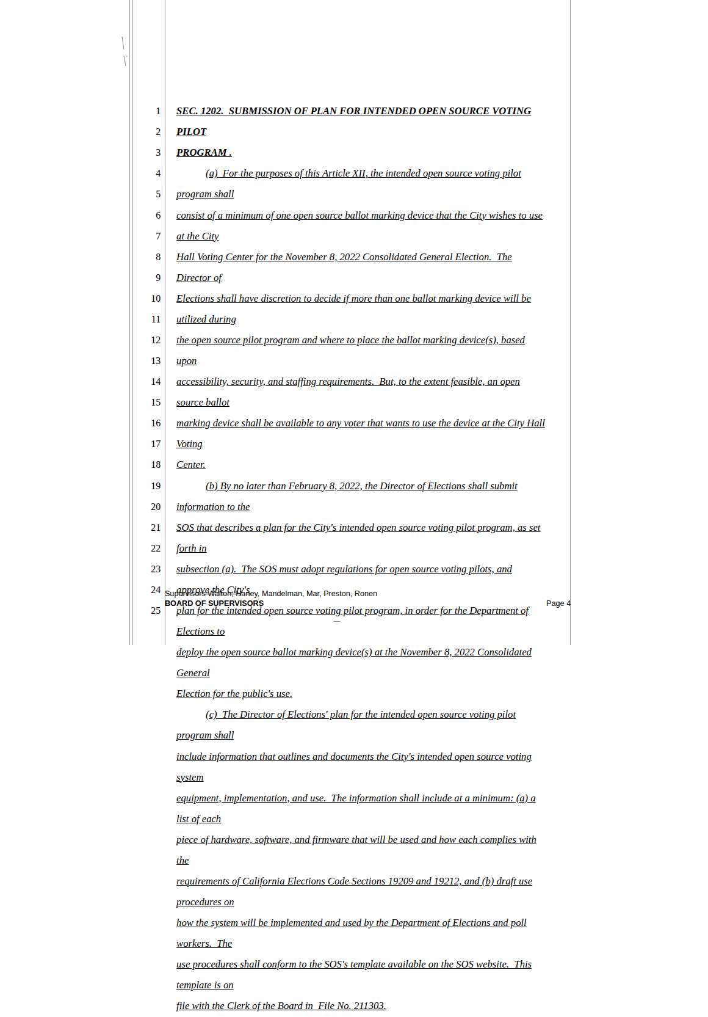,
1
2
3
4
5
6
7
8
9
10
11
12
13
14
15
16
17
18
19
20
21
22
23
24
25
SEC. 1202. SUBMISSION OF PLAN FOR INTENDED OPEN SOURCE VOTING PILOT
PROGRAM .
(a) For the purposes of this Article XII, the intended open source voting pilot program shall
consist of a minimum of one open source ballot marking device that the City wishes to use at the City
Hall Voting Center for the November 8, 2022 Consolidated General Election. The Director of
Elections shall have discretion to decide if more than one ballot marking device will be utilized during
the open source pilot program and where to place the ballot marking device(s), based upon
accessibility, security, and staffing requirements. But, to the extent feasible, an open source ballot
marking device shall be available to any voter that wants to use the device at the City Hall Voting
Center.
(b) By no later than February 8, 2022, the Director of Elections shall submit information to the
SOS that describes a plan for the City's intended open source voting pilot program, as set forth in
subsection (a). The SOS must adopt regulations for open source voting pilots, and approve the City's
plan for the intended open source voting pilot program, in order for the Department of Elections to
deploy the open source ballot marking device(s) at the November 8, 2022 Consolidated General
Election for the public's use.
(c) The Director of Elections' plan for the intended open source voting pilot program shall
include information that outlines and documents the City's intended open source voting system
equipment, implementation, and use. The information shall include at a minimum: (a) a list of each
piece of hardware, software, and firmware that will be used and how each complies with the
requirements of California Elections Code Sections 19209 and 19212, and (b) draft use procedures on
how the system will be implemented and used by the Department of Elections and poll workers. The
use procedures shall conform to the SOS's template available on the SOS website. This template is on
file with the Clerk of the Board in File No. 211303.
Supervisors Walton; Haney, Mandelman, Mar, Preston, Ronen
BOARD OF SUPERVISORS Page 4